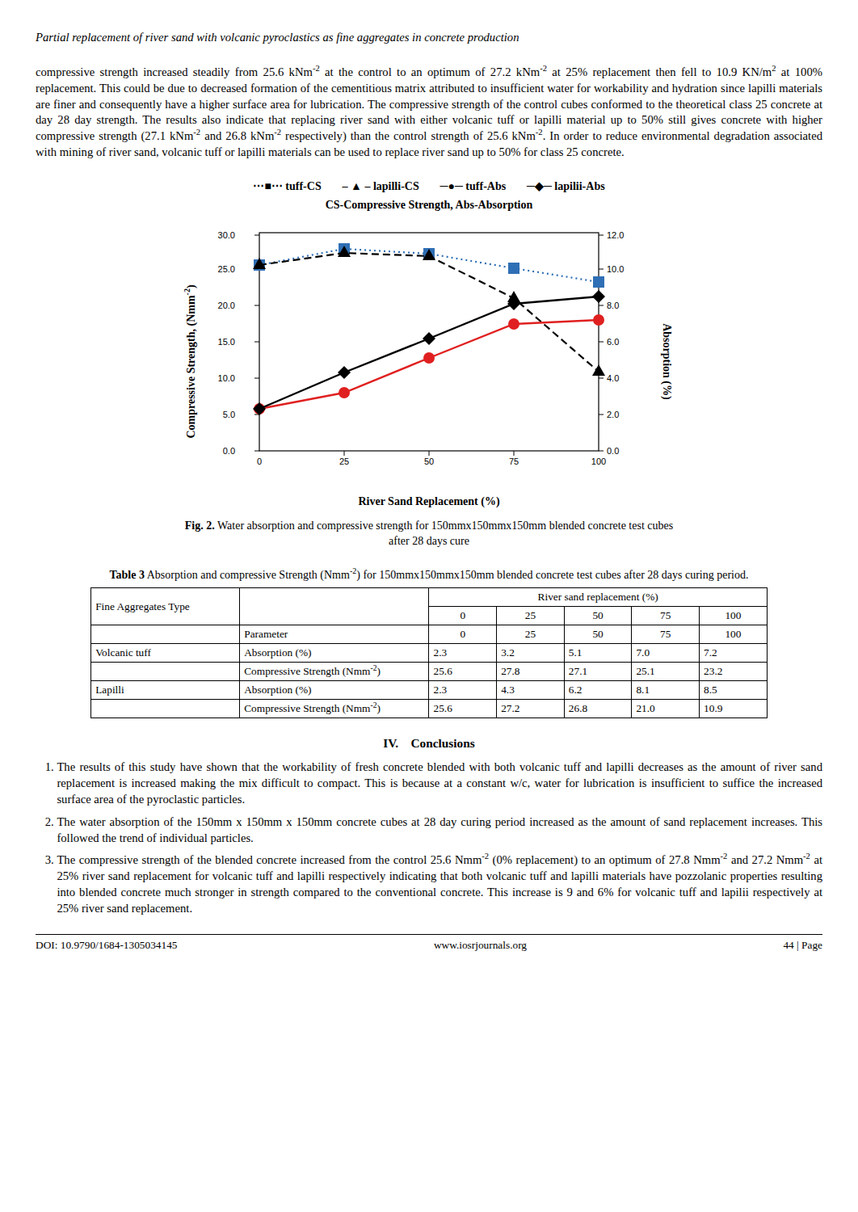Partial replacement of river sand with volcanic pyroclastics as fine aggregates in concrete production
compressive strength increased steadily from 25.6 kNm-2 at the control to an optimum of 27.2 kNm-2 at 25% replacement then fell to 10.9 KN/m2 at 100% replacement. This could be due to decreased formation of the cementitious matrix attributed to insufficient water for workability and hydration since lapilli materials are finer and consequently have a higher surface area for lubrication. The compressive strength of the control cubes conformed to the theoretical class 25 concrete at day 28 day strength. The results also indicate that replacing river sand with either volcanic tuff or lapilli material up to 50% still gives concrete with higher compressive strength (27.1 kNm-2 and 26.8 kNm-2 respectively) than the control strength of 25.6 kNm-2. In order to reduce environmental degradation associated with mining of river sand, volcanic tuff or lapilli materials can be used to replace river sand up to 50% for class 25 concrete.
⋯■⋯ tuff-CS – ▲ – lapilli-CS ─●─ tuff-Abs ─◆─ lapilii-Abs
CS-Compressive Strength, Abs-Absorption
Compressive Strength, (Nmm-2)
Absorption (%)
0.0 5.0 10.0 15.0 20.0 25.0 30.0 0.0 2.0 4.0 6.0 8.0 10.0 12.0 0 25 50 75 100
River Sand Replacement (%)
Fig. 2. Water absorption and compressive strength for 150mmx150mmx150mm blended concrete test cubes
after 28 days cure
Table 3 Absorption and compressive Strength (Nmm-2) for 150mmx150mmx150mm blended concrete test cubes after 28 days curing period.
| Fine Aggregates Type | | River sand replacement (%) |
| 0 | 25 | 50 | 75 | 100 |
| | Parameter | 0 | 25 | 50 | 75 | 100 |
| Volcanic tuff | Absorption (%) | 2.3 | 3.2 | 5.1 | 7.0 | 7.2 |
| | Compressive Strength (Nmm -2 ) | 25.6 | 27.8 | 27.1 | 25.1 | 23.2 |
| Lapilli | Absorption (%) | 2.3 | 4.3 | 6.2 | 8.1 | 8.5 |
| | Compressive Strength (Nmm -2 ) | 25.6 | 27.2 | 26.8 | 21.0 | 10.9 |
IV. Conclusions
The results of this study have shown that the workability of fresh concrete blended with both volcanic tuff and lapilli decreases as the amount of river sand replacement is increased making the mix difficult to compact. This is because at a constant w/c, water for lubrication is insufficient to suffice the increased surface area of the pyroclastic particles.
The water absorption of the 150mm x 150mm x 150mm concrete cubes at 28 day curing period increased as the amount of sand replacement increases. This followed the trend of individual particles.
The compressive strength of the blended concrete increased from the control 25.6 Nmm-2 (0% replacement) to an optimum of 27.8 Nmm-2 and 27.2 Nmm-2 at 25% river sand replacement for volcanic tuff and lapilli respectively indicating that both volcanic tuff and lapilli materials have pozzolanic properties resulting into blended concrete much stronger in strength compared to the conventional concrete. This increase is 9 and 6% for volcanic tuff and lapilii respectively at 25% river sand replacement.
DOI: 10.9790/1684-1305034145 www.iosrjournals.org 44 | Page